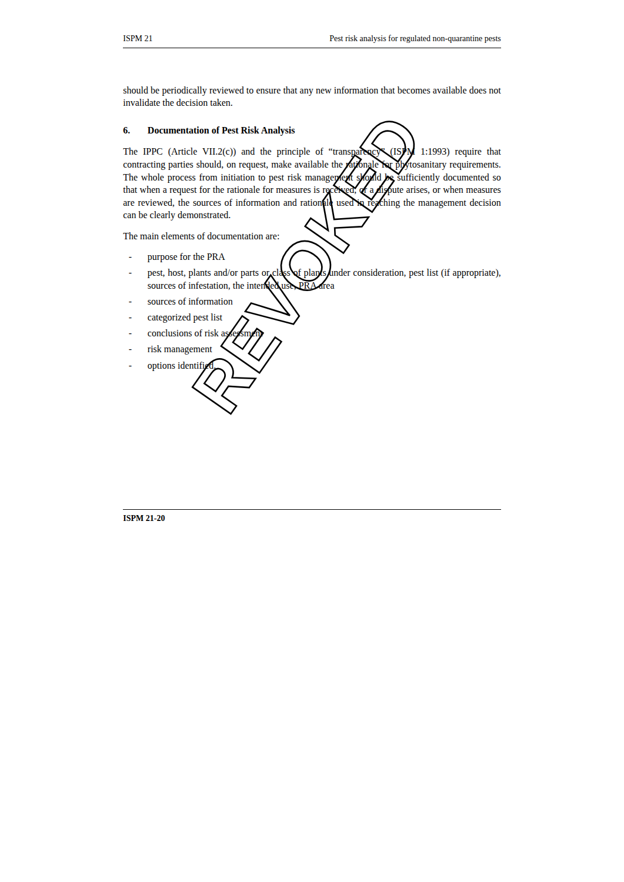REVOKED
ISPM 21 Pest risk analysis for regulated non-quarantine pests
should be periodically reviewed to ensure that any new information that becomes available does not invalidate the decision taken.
6. Documentation of Pest Risk Analysis
The IPPC (Article VII.2(c)) and the principle of “transparency” (ISPM 1:1993) require that contracting parties should, on request, make available the rationale for phytosanitary requirements. The whole process from initiation to pest risk management should be sufficiently documented so that when a request for the rationale for measures is received, or a dispute arises, or when measures are reviewed, the sources of information and rationale used in reaching the management decision can be clearly demonstrated.
The main elements of documentation are:
purpose for the PRA
pest, host, plants and/or parts or class of plants under consideration, pest list (if appropriate), sources of infestation, the intended use, PRA area
sources of information
categorized pest list
conclusions of risk assessment
risk management
options identified.
ISPM 21-20